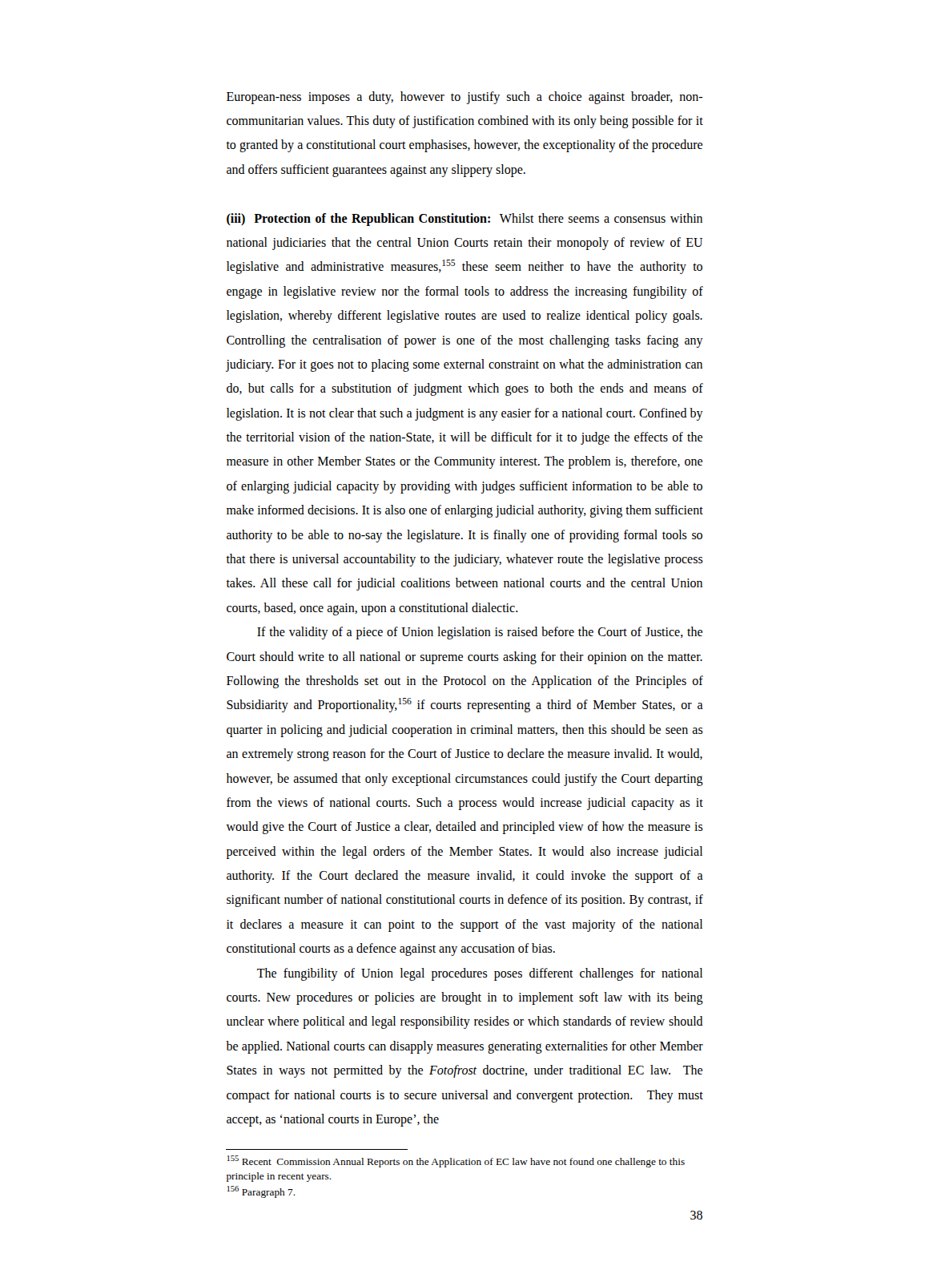European-ness imposes a duty, however to justify such a choice against broader, non-communitarian values. This duty of justification combined with its only being possible for it to granted by a constitutional court emphasises, however, the exceptionality of the procedure and offers sufficient guarantees against any slippery slope.
(iii) Protection of the Republican Constitution: Whilst there seems a consensus within national judiciaries that the central Union Courts retain their monopoly of review of EU legislative and administrative measures,155 these seem neither to have the authority to engage in legislative review nor the formal tools to address the increasing fungibility of legislation, whereby different legislative routes are used to realize identical policy goals. Controlling the centralisation of power is one of the most challenging tasks facing any judiciary. For it goes not to placing some external constraint on what the administration can do, but calls for a substitution of judgment which goes to both the ends and means of legislation. It is not clear that such a judgment is any easier for a national court. Confined by the territorial vision of the nation-State, it will be difficult for it to judge the effects of the measure in other Member States or the Community interest. The problem is, therefore, one of enlarging judicial capacity by providing with judges sufficient information to be able to make informed decisions. It is also one of enlarging judicial authority, giving them sufficient authority to be able to no-say the legislature. It is finally one of providing formal tools so that there is universal accountability to the judiciary, whatever route the legislative process takes. All these call for judicial coalitions between national courts and the central Union courts, based, once again, upon a constitutional dialectic.
If the validity of a piece of Union legislation is raised before the Court of Justice, the Court should write to all national or supreme courts asking for their opinion on the matter. Following the thresholds set out in the Protocol on the Application of the Principles of Subsidiarity and Proportionality,156 if courts representing a third of Member States, or a quarter in policing and judicial cooperation in criminal matters, then this should be seen as an extremely strong reason for the Court of Justice to declare the measure invalid. It would, however, be assumed that only exceptional circumstances could justify the Court departing from the views of national courts. Such a process would increase judicial capacity as it would give the Court of Justice a clear, detailed and principled view of how the measure is perceived within the legal orders of the Member States. It would also increase judicial authority. If the Court declared the measure invalid, it could invoke the support of a significant number of national constitutional courts in defence of its position. By contrast, if it declares a measure it can point to the support of the vast majority of the national constitutional courts as a defence against any accusation of bias.
The fungibility of Union legal procedures poses different challenges for national courts. New procedures or policies are brought in to implement soft law with its being unclear where political and legal responsibility resides or which standards of review should be applied. National courts can disapply measures generating externalities for other Member States in ways not permitted by the Fotofrost doctrine, under traditional EC law. The compact for national courts is to secure universal and convergent protection. They must accept, as ‘national courts in Europe’, the
155 Recent Commission Annual Reports on the Application of EC law have not found one challenge to this principle in recent years.
156 Paragraph 7.
38